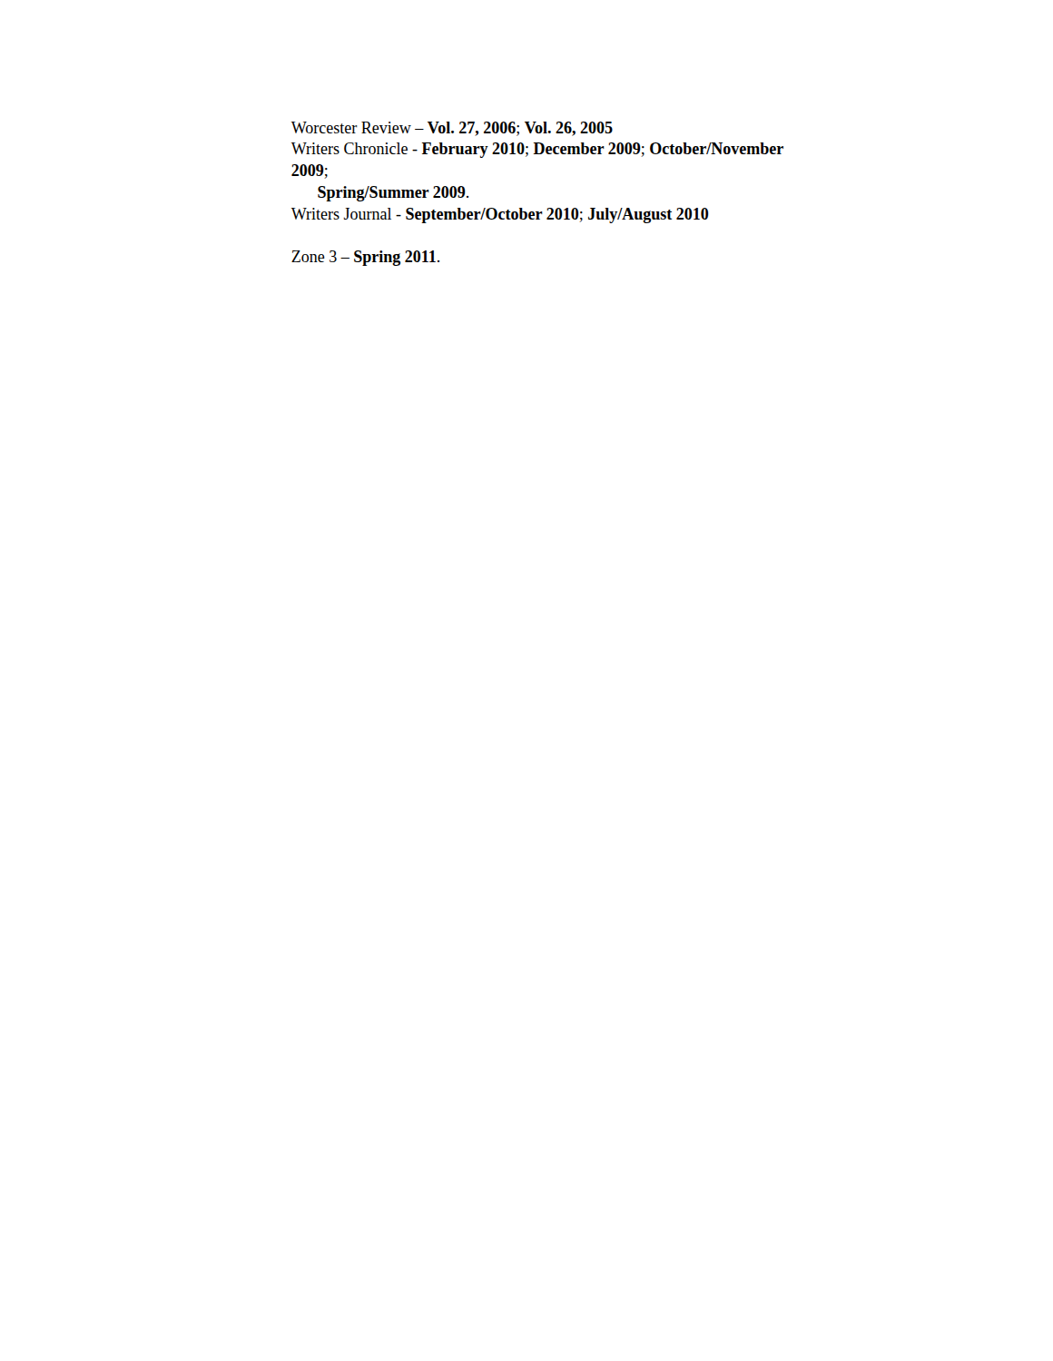Worcester Review – Vol. 27, 2006; Vol. 26, 2005
Writers Chronicle - February 2010; December 2009; October/November 2009;
Spring/Summer 2009.
Writers Journal - September/October 2010; July/August 2010
Zone 3 – Spring 2011.